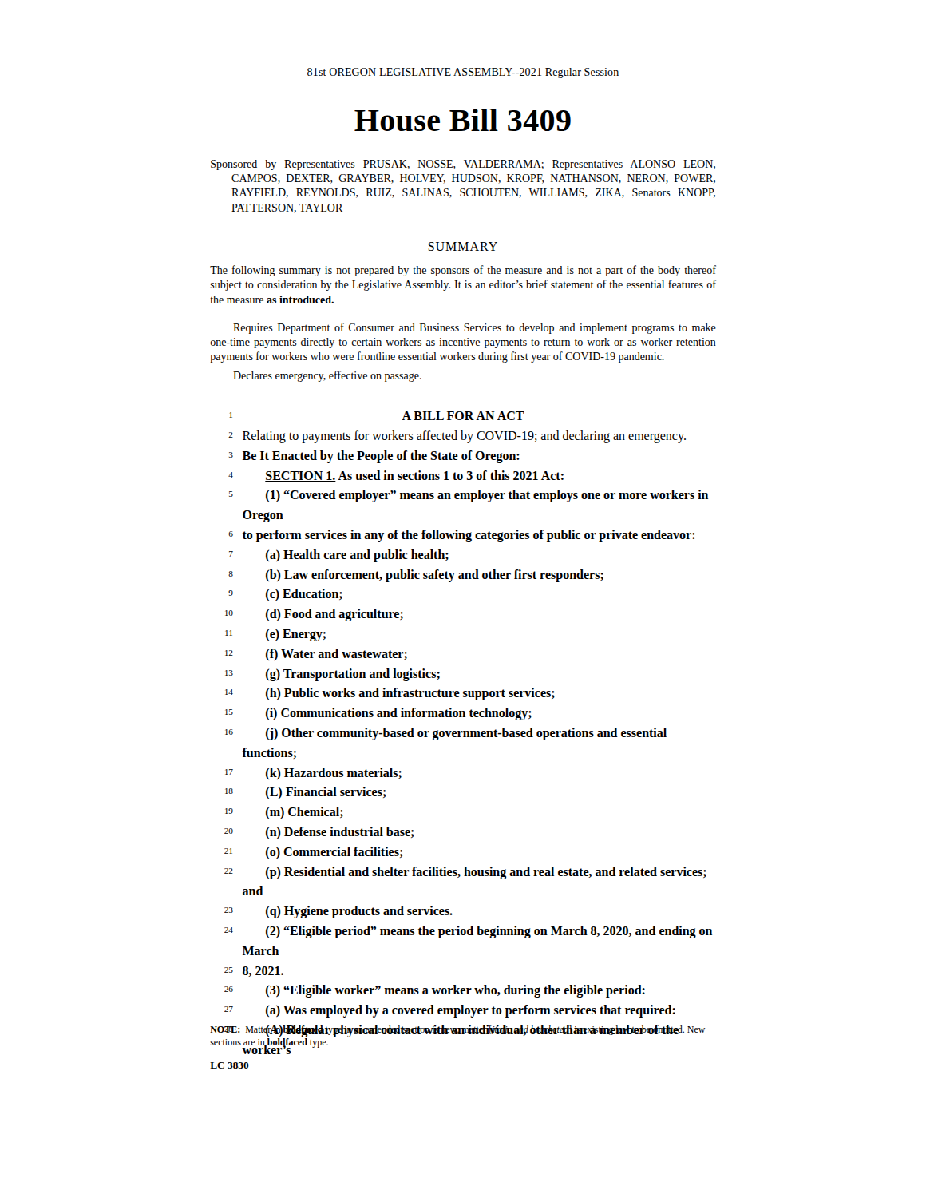81st OREGON LEGISLATIVE ASSEMBLY--2021 Regular Session
House Bill 3409
Sponsored by Representatives PRUSAK, NOSSE, VALDERRAMA; Representatives ALONSO LEON, CAMPOS, DEXTER, GRAYBER, HOLVEY, HUDSON, KROPF, NATHANSON, NERON, POWER, RAYFIELD, REYNOLDS, RUIZ, SALINAS, SCHOUTEN, WILLIAMS, ZIKA, Senators KNOPP, PATTERSON, TAYLOR
SUMMARY
The following summary is not prepared by the sponsors of the measure and is not a part of the body thereof subject to consideration by the Legislative Assembly. It is an editor’s brief statement of the essential features of the measure as introduced.
Requires Department of Consumer and Business Services to develop and implement programs to make one-time payments directly to certain workers as incentive payments to return to work or as worker retention payments for workers who were frontline essential workers during first year of COVID-19 pandemic.
Declares emergency, effective on passage.
A BILL FOR AN ACT
Relating to payments for workers affected by COVID-19; and declaring an emergency.
Be It Enacted by the People of the State of Oregon:
SECTION 1. As used in sections 1 to 3 of this 2021 Act:
(1) “Covered employer” means an employer that employs one or more workers in Oregon
to perform services in any of the following categories of public or private endeavor:
(a) Health care and public health;
(b) Law enforcement, public safety and other first responders;
(c) Education;
(d) Food and agriculture;
(e) Energy;
(f) Water and wastewater;
(g) Transportation and logistics;
(h) Public works and infrastructure support services;
(i) Communications and information technology;
(j) Other community-based or government-based operations and essential functions;
(k) Hazardous materials;
(L) Financial services;
(m) Chemical;
(n) Defense industrial base;
(o) Commercial facilities;
(p) Residential and shelter facilities, housing and real estate, and related services; and
(q) Hygiene products and services.
(2) “Eligible period” means the period beginning on March 8, 2020, and ending on March
8, 2021.
(3) “Eligible worker” means a worker who, during the eligible period:
(a) Was employed by a covered employer to perform services that required:
(A) Regular physical contact with an individual, other than a member of the worker’s
NOTE: Matter in boldfaced type in an amended section is new; matter [italic and bracketed] is existing law to be omitted. New sections are in boldfaced type.
LC 3830